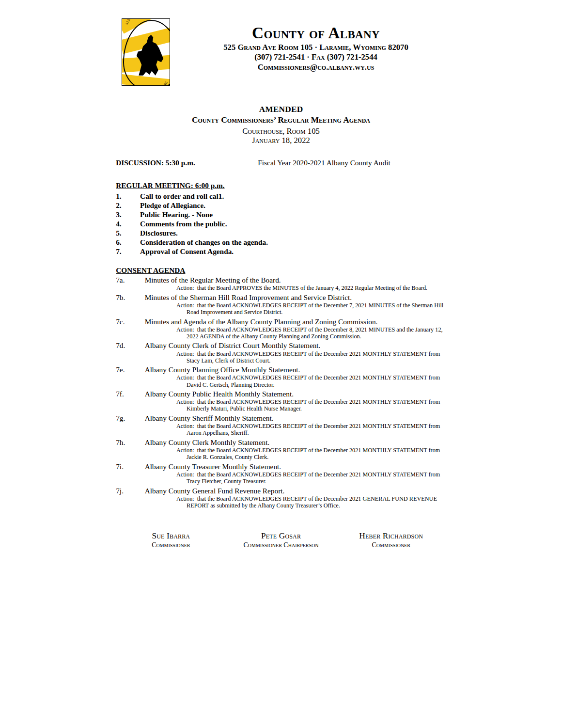ALBANY COUNTY
WYOMING
County of Albany
525 Grand Ave Room 105 · Laramie, Wyoming 82070
(307) 721-2541 · Fax (307) 721-2544
Commissioners@co.albany.wy.us
AMENDED
County Commissioners’ Regular Meeting Agenda
Courthouse, Room 105
January 18, 2022
DISCUSSION: 5:30 p.m. Fiscal Year 2020-2021 Albany County Audit
REGULAR MEETING: 6:00 p.m.
1. Call to order and roll cal1.
2. Pledge of Allegiance.
3. Public Hearing. - None
4. Comments from the public.
5. Disclosures.
6. Consideration of changes on the agenda.
7. Approval of Consent Agenda.
CONSENT AGENDA
7a. Minutes of the Regular Meeting of the Board.
Action: that the Board APPROVES the MINUTES of the January 4, 2022 Regular Meeting of the Board.
7b. Minutes of the Sherman Hill Road Improvement and Service District.
Action: that the Board ACKNOWLEDGES RECEIPT of the December 7, 2021 MINUTES of the Sherman Hill Road Improvement and Service District.
7c. Minutes and Agenda of the Albany County Planning and Zoning Commission.
Action: that the Board ACKNOWLEDGES RECEIPT of the December 8, 2021 MINUTES and the January 12, 2022 AGENDA of the Albany County Planning and Zoning Commission.
7d. Albany County Clerk of District Court Monthly Statement.
Action: that the Board ACKNOWLEDGES RECEIPT of the December 2021 MONTHLY STATEMENT from Stacy Lam, Clerk of District Court.
7e. Albany County Planning Office Monthly Statement.
Action: that the Board ACKNOWLEDGES RECEIPT of the December 2021 MONTHLY STATEMENT from David C. Gertsch, Planning Director.
7f. Albany County Public Health Monthly Statement.
Action: that the Board ACKNOWLEDGES RECEIPT of the December 2021 MONTHLY STATEMENT from Kimberly Maturi, Public Health Nurse Manager.
7g. Albany County Sheriff Monthly Statement.
Action: that the Board ACKNOWLEDGES RECEIPT of the December 2021 MONTHLY STATEMENT from Aaron Appelhans, Sheriff.
7h. Albany County Clerk Monthly Statement.
Action: that the Board ACKNOWLEDGES RECEIPT of the December 2021 MONTHLY STATEMENT from Jackie R. Gonzales, County Clerk.
7i. Albany County Treasurer Monthly Statement.
Action: that the Board ACKNOWLEDGES RECEIPT of the December 2021 MONTHLY STATEMENT from Tracy Fletcher, County Treasurer.
7j. Albany County General Fund Revenue Report.
Action: that the Board ACKNOWLEDGES RECEIPT of the December 2021 GENERAL FUND REVENUE REPORT as submitted by the Albany County Treasurer’s Office.
Sue Ibarra
Commissioner
Pete Gosar
Commissioner Chairperson
Heber Richardson
Commissioner